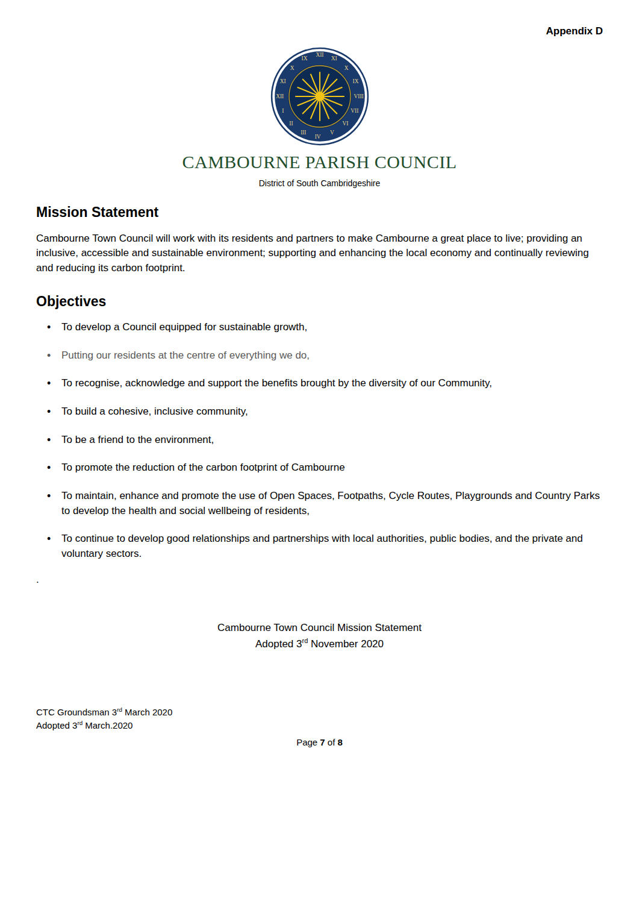Appendix D
XII XI X IX VIII VII VI V IV III II I XII XI X IX
CAMBOURNE PARISH COUNCIL
District of South Cambridgeshire
Mission Statement
Cambourne Town Council will work with its residents and partners to make Cambourne a great place to live; providing an inclusive, accessible and sustainable environment; supporting and enhancing the local economy and continually reviewing and reducing its carbon footprint.
Objectives
To develop a Council equipped for sustainable growth,
Putting our residents at the centre of everything we do,
To recognise, acknowledge and support the benefits brought by the diversity of our Community,
To build a cohesive, inclusive community,
To be a friend to the environment,
To promote the reduction of the carbon footprint of Cambourne
To maintain, enhance and promote the use of Open Spaces, Footpaths, Cycle Routes, Playgrounds and Country Parks to develop the health and social wellbeing of residents,
To continue to develop good relationships and partnerships with local authorities, public bodies, and the private and voluntary sectors.
.
Cambourne Town Council Mission Statement
Adopted 3rd November 2020
CTC Groundsman 3rd March 2020
Adopted 3rd March.2020
Page 7 of 8